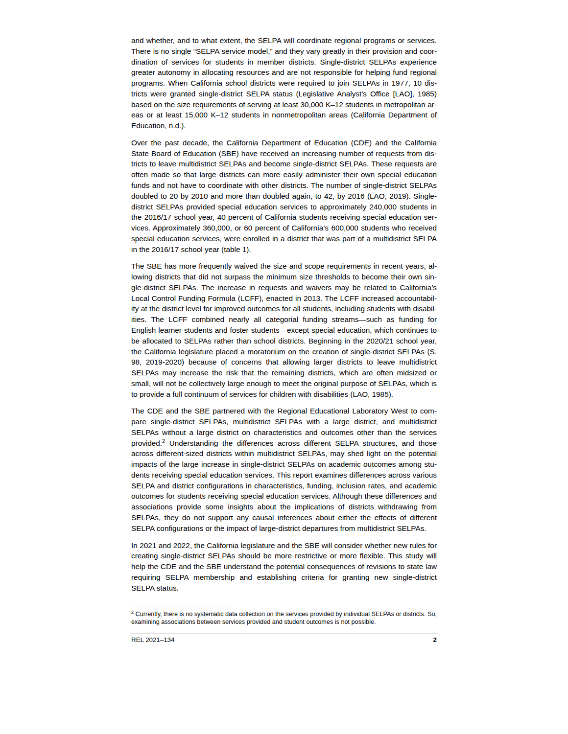and whether, and to what extent, the SELPA will coordinate regional programs or services. There is no single “SELPA service model,” and they vary greatly in their provision and coordination of services for students in member districts. Single-district SELPAs experience greater autonomy in allocating resources and are not responsible for helping fund regional programs. When California school districts were required to join SELPAs in 1977, 10 districts were granted single-district SELPA status (Legislative Analyst’s Office [LAO], 1985) based on the size requirements of serving at least 30,000 K–12 students in metropolitan areas or at least 15,000 K–12 students in nonmetropolitan areas (California Department of Education, n.d.).
Over the past decade, the California Department of Education (CDE) and the California State Board of Education (SBE) have received an increasing number of requests from districts to leave multidistrict SELPAs and become single-district SELPAs. These requests are often made so that large districts can more easily administer their own special education funds and not have to coordinate with other districts. The number of single-district SELPAs doubled to 20 by 2010 and more than doubled again, to 42, by 2016 (LAO, 2019). Single-district SELPAs provided special education services to approximately 240,000 students in the 2016/17 school year, 40 percent of California students receiving special education services. Approximately 360,000, or 60 percent of California’s 600,000 students who received special education services, were enrolled in a district that was part of a multidistrict SELPA in the 2016/17 school year (table 1).
The SBE has more frequently waived the size and scope requirements in recent years, allowing districts that did not surpass the minimum size thresholds to become their own single-district SELPAs. The increase in requests and waivers may be related to California’s Local Control Funding Formula (LCFF), enacted in 2013. The LCFF increased accountability at the district level for improved outcomes for all students, including students with disabilities. The LCFF combined nearly all categorial funding streams—such as funding for English learner students and foster students—except special education, which continues to be allocated to SELPAs rather than school districts. Beginning in the 2020/21 school year, the California legislature placed a moratorium on the creation of single-district SELPAs (S. 98, 2019-2020) because of concerns that allowing larger districts to leave multidistrict SELPAs may increase the risk that the remaining districts, which are often midsized or small, will not be collectively large enough to meet the original purpose of SELPAs, which is to provide a full continuum of services for children with disabilities (LAO, 1985).
The CDE and the SBE partnered with the Regional Educational Laboratory West to compare single-district SELPAs, multidistrict SELPAs with a large district, and multidistrict SELPAs without a large district on characteristics and outcomes other than the services provided.2 Understanding the differences across different SELPA structures, and those across different-sized districts within multidistrict SELPAs, may shed light on the potential impacts of the large increase in single-district SELPAs on academic outcomes among students receiving special education services. This report examines differences across various SELPA and district configurations in characteristics, funding, inclusion rates, and academic outcomes for students receiving special education services. Although these differences and associations provide some insights about the implications of districts withdrawing from SELPAs, they do not support any causal inferences about either the effects of different SELPA configurations or the impact of large-district departures from multidistrict SELPAs.
In 2021 and 2022, the California legislature and the SBE will consider whether new rules for creating single-district SELPAs should be more restrictive or more flexible. This study will help the CDE and the SBE understand the potential consequences of revisions to state law requiring SELPA membership and establishing criteria for granting new single-district SELPA status.
2 Currently, there is no systematic data collection on the services provided by individual SELPAs or districts. So, examining associations between services provided and student outcomes is not possible.
REL 2021–134 2